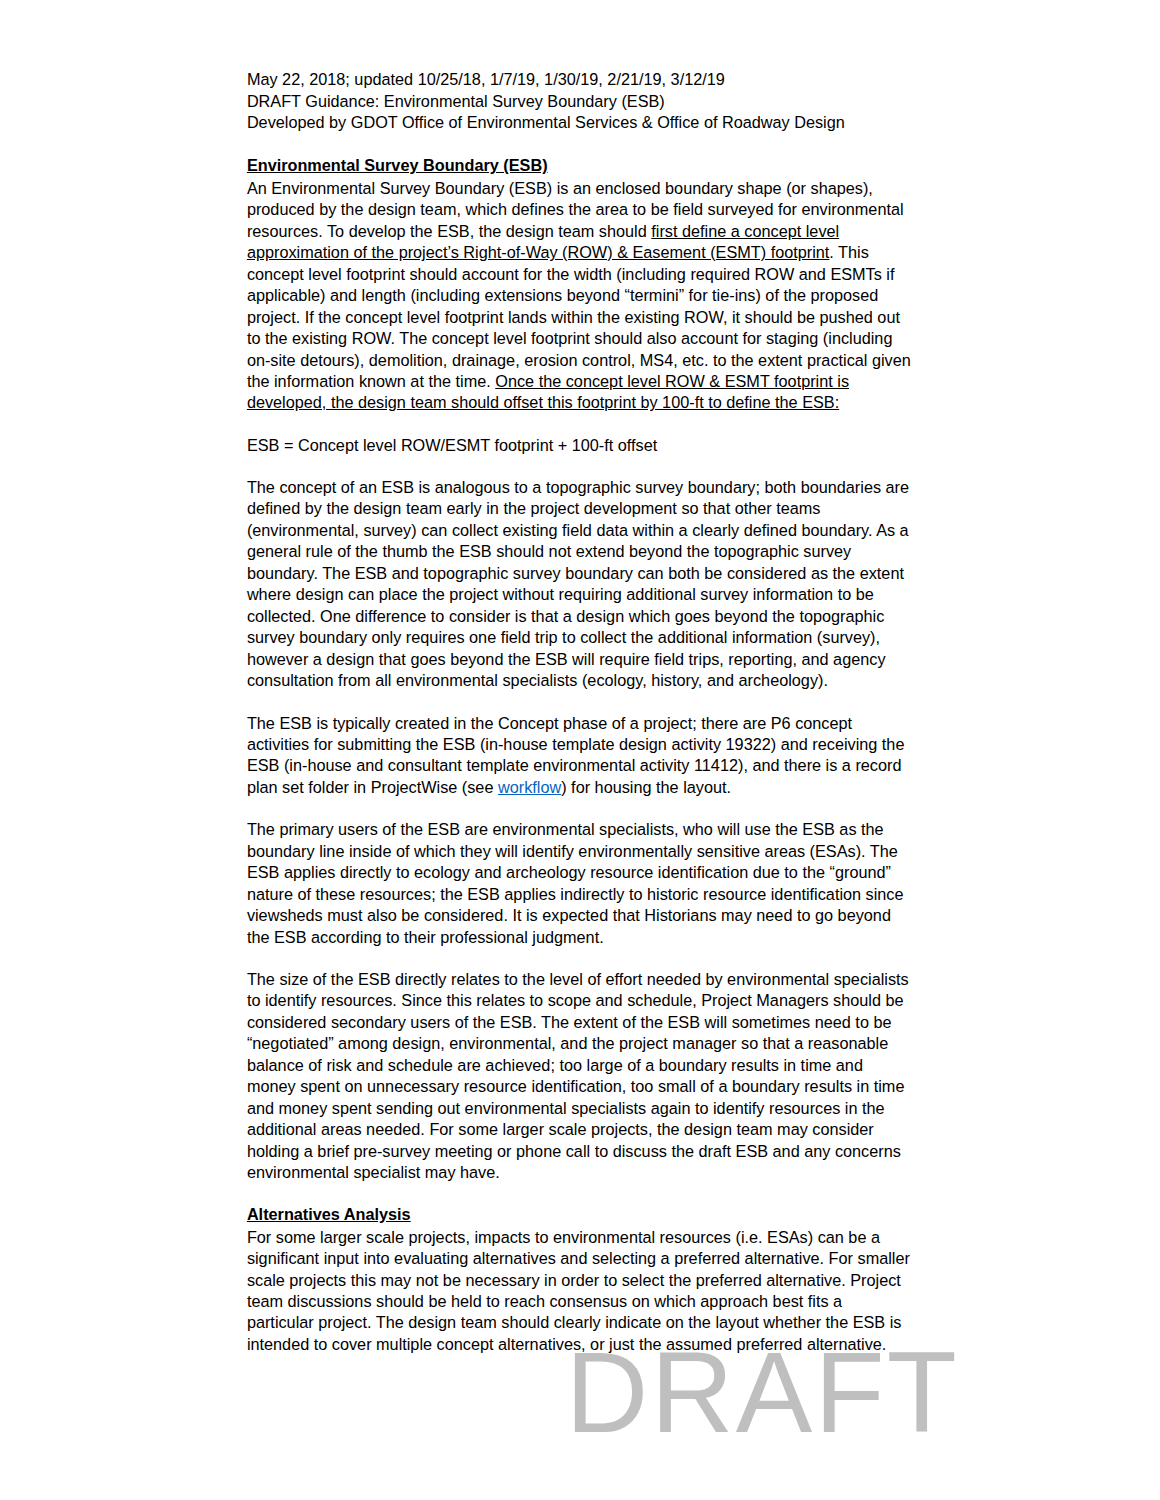May 22, 2018; updated 10/25/18, 1/7/19, 1/30/19, 2/21/19, 3/12/19
DRAFT Guidance: Environmental Survey Boundary (ESB)
Developed by GDOT Office of Environmental Services & Office of Roadway Design
Environmental Survey Boundary (ESB)
An Environmental Survey Boundary (ESB) is an enclosed boundary shape (or shapes), produced by the design team, which defines the area to be field surveyed for environmental resources. To develop the ESB, the design team should first define a concept level approximation of the project’s Right-of-Way (ROW) & Easement (ESMT) footprint. This concept level footprint should account for the width (including required ROW and ESMTs if applicable) and length (including extensions beyond “termini” for tie-ins) of the proposed project. If the concept level footprint lands within the existing ROW, it should be pushed out to the existing ROW. The concept level footprint should also account for staging (including on-site detours), demolition, drainage, erosion control, MS4, etc. to the extent practical given the information known at the time. Once the concept level ROW & ESMT footprint is developed, the design team should offset this footprint by 100-ft to define the ESB:
ESB = Concept level ROW/ESMT footprint + 100-ft offset
The concept of an ESB is analogous to a topographic survey boundary; both boundaries are defined by the design team early in the project development so that other teams (environmental, survey) can collect existing field data within a clearly defined boundary. As a general rule of the thumb the ESB should not extend beyond the topographic survey boundary. The ESB and topographic survey boundary can both be considered as the extent where design can place the project without requiring additional survey information to be collected. One difference to consider is that a design which goes beyond the topographic survey boundary only requires one field trip to collect the additional information (survey), however a design that goes beyond the ESB will require field trips, reporting, and agency consultation from all environmental specialists (ecology, history, and archeology).
The ESB is typically created in the Concept phase of a project; there are P6 concept activities for submitting the ESB (in-house template design activity 19322) and receiving the ESB (in-house and consultant template environmental activity 11412), and there is a record plan set folder in ProjectWise (see workflow) for housing the layout.
The primary users of the ESB are environmental specialists, who will use the ESB as the boundary line inside of which they will identify environmentally sensitive areas (ESAs). The ESB applies directly to ecology and archeology resource identification due to the “ground” nature of these resources; the ESB applies indirectly to historic resource identification since viewsheds must also be considered. It is expected that Historians may need to go beyond the ESB according to their professional judgment.
The size of the ESB directly relates to the level of effort needed by environmental specialists to identify resources. Since this relates to scope and schedule, Project Managers should be considered secondary users of the ESB. The extent of the ESB will sometimes need to be “negotiated” among design, environmental, and the project manager so that a reasonable balance of risk and schedule are achieved; too large of a boundary results in time and money spent on unnecessary resource identification, too small of a boundary results in time and money spent sending out environmental specialists again to identify resources in the additional areas needed. For some larger scale projects, the design team may consider holding a brief pre-survey meeting or phone call to discuss the draft ESB and any concerns environmental specialist may have.
Alternatives Analysis
For some larger scale projects, impacts to environmental resources (i.e. ESAs) can be a significant input into evaluating alternatives and selecting a preferred alternative. For smaller scale projects this may not be necessary in order to select the preferred alternative. Project team discussions should be held to reach consensus on which approach best fits a particular project. The design team should clearly indicate on the layout whether the ESB is intended to cover multiple concept alternatives, or just the assumed preferred alternative.
DRAFT